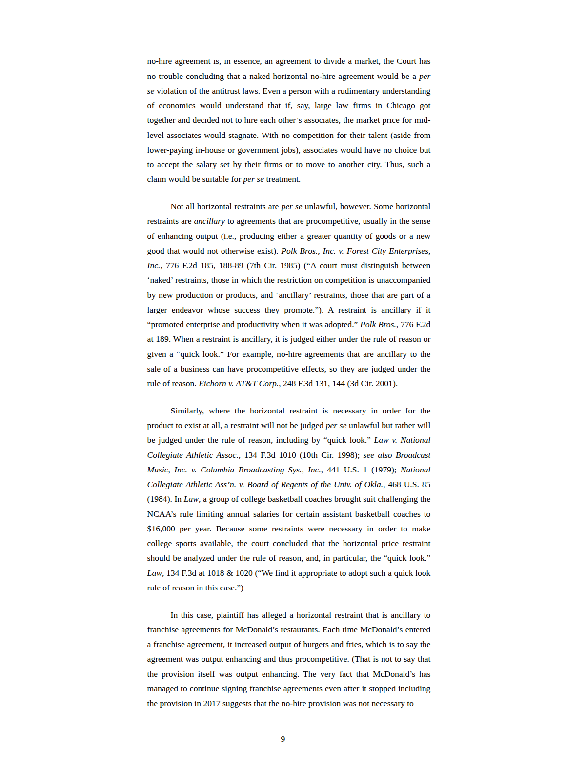no-hire agreement is, in essence, an agreement to divide a market, the Court has no trouble concluding that a naked horizontal no-hire agreement would be a per se violation of the antitrust laws. Even a person with a rudimentary understanding of economics would understand that if, say, large law firms in Chicago got together and decided not to hire each other’s associates, the market price for mid-level associates would stagnate. With no competition for their talent (aside from lower-paying in-house or government jobs), associates would have no choice but to accept the salary set by their firms or to move to another city. Thus, such a claim would be suitable for per se treatment.
Not all horizontal restraints are per se unlawful, however. Some horizontal restraints are ancillary to agreements that are procompetitive, usually in the sense of enhancing output (i.e., producing either a greater quantity of goods or a new good that would not otherwise exist). Polk Bros., Inc. v. Forest City Enterprises, Inc., 776 F.2d 185, 188-89 (7th Cir. 1985) (“A court must distinguish between ‘naked’ restraints, those in which the restriction on competition is unaccompanied by new production or products, and ‘ancillary’ restraints, those that are part of a larger endeavor whose success they promote.”). A restraint is ancillary if it “promoted enterprise and productivity when it was adopted.” Polk Bros., 776 F.2d at 189. When a restraint is ancillary, it is judged either under the rule of reason or given a “quick look.” For example, no-hire agreements that are ancillary to the sale of a business can have procompetitive effects, so they are judged under the rule of reason. Eichorn v. AT&T Corp., 248 F.3d 131, 144 (3d Cir. 2001).
Similarly, where the horizontal restraint is necessary in order for the product to exist at all, a restraint will not be judged per se unlawful but rather will be judged under the rule of reason, including by “quick look.” Law v. National Collegiate Athletic Assoc., 134 F.3d 1010 (10th Cir. 1998); see also Broadcast Music, Inc. v. Columbia Broadcasting Sys., Inc., 441 U.S. 1 (1979); National Collegiate Athletic Ass’n. v. Board of Regents of the Univ. of Okla., 468 U.S. 85 (1984). In Law, a group of college basketball coaches brought suit challenging the NCAA’s rule limiting annual salaries for certain assistant basketball coaches to $16,000 per year. Because some restraints were necessary in order to make college sports available, the court concluded that the horizontal price restraint should be analyzed under the rule of reason, and, in particular, the “quick look.” Law, 134 F.3d at 1018 & 1020 (“We find it appropriate to adopt such a quick look rule of reason in this case.”)
In this case, plaintiff has alleged a horizontal restraint that is ancillary to franchise agreements for McDonald’s restaurants. Each time McDonald’s entered a franchise agreement, it increased output of burgers and fries, which is to say the agreement was output enhancing and thus procompetitive. (That is not to say that the provision itself was output enhancing. The very fact that McDonald’s has managed to continue signing franchise agreements even after it stopped including the provision in 2017 suggests that the no-hire provision was not necessary to
9